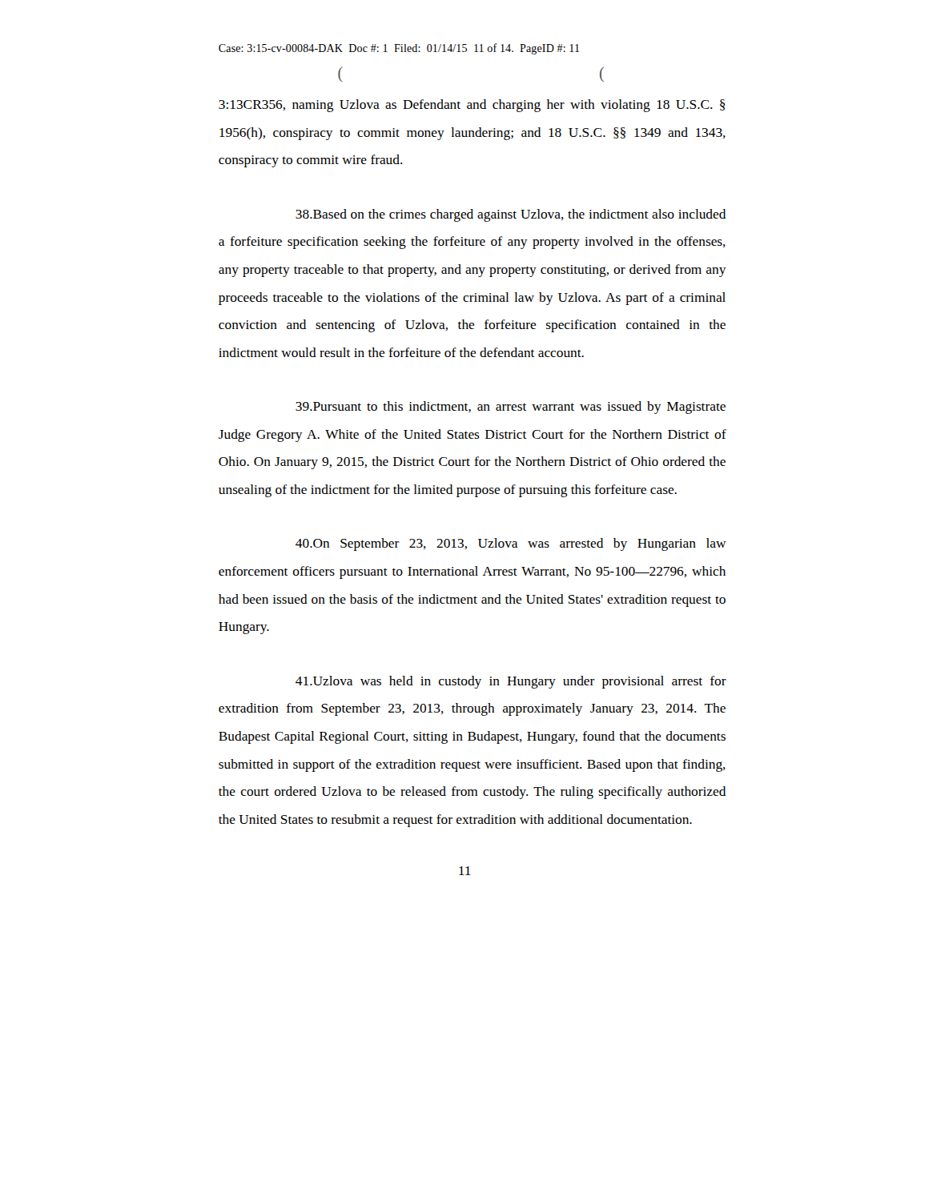Case: 3:15-cv-00084-DAK Doc #: 1 Filed: 01/14/15 11 of 14. PageID #: 11
( (
3:13CR356, naming Uzlova as Defendant and charging her with violating 18 U.S.C. § 1956(h), conspiracy to commit money laundering; and 18 U.S.C. §§ 1349 and 1343, conspiracy to commit wire fraud.
38. Based on the crimes charged against Uzlova, the indictment also included a forfeiture specification seeking the forfeiture of any property involved in the offenses, any property traceable to that property, and any property constituting, or derived from any proceeds traceable to the violations of the criminal law by Uzlova. As part of a criminal conviction and sentencing of Uzlova, the forfeiture specification contained in the indictment would result in the forfeiture of the defendant account.
39. Pursuant to this indictment, an arrest warrant was issued by Magistrate Judge Gregory A. White of the United States District Court for the Northern District of Ohio. On January 9, 2015, the District Court for the Northern District of Ohio ordered the unsealing of the indictment for the limited purpose of pursuing this forfeiture case.
40. On September 23, 2013, Uzlova was arrested by Hungarian law enforcement officers pursuant to International Arrest Warrant, No 95-100—22796, which had been issued on the basis of the indictment and the United States' extradition request to Hungary.
41. Uzlova was held in custody in Hungary under provisional arrest for extradition from September 23, 2013, through approximately January 23, 2014. The Budapest Capital Regional Court, sitting in Budapest, Hungary, found that the documents submitted in support of the extradition request were insufficient. Based upon that finding, the court ordered Uzlova to be released from custody. The ruling specifically authorized the United States to resubmit a request for extradition with additional documentation.
11